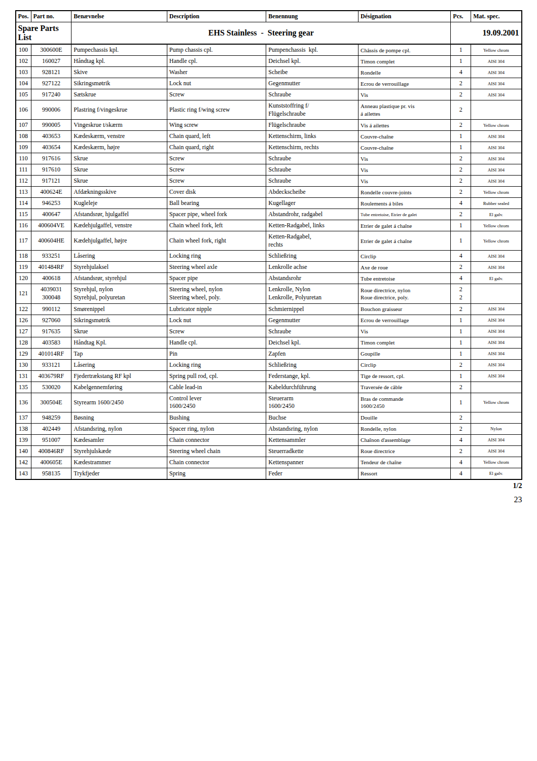| Spare Parts List | EHS Stainless - Steering gear | 19.09.2001 |
| Pos. | Part no. | Benævnelse | Description | Benennung | Désignation | Pcs. | Mat. spec. |
| 100 | 300600E | Pumpechassis kpl. | Pump chassis cpl. | Pumpenchassis kpl. | Châssis de pompe cpl. | 1 | Yellow chrom |
| 102 | 160027 | Håndtag kpl. | Handle cpl. | Deichsel kpl. | Timon complet | 1 | AISI 304 |
| 103 | 928121 | Skive | Washer | Scheibe | Rondelle | 4 | AISI 304 |
| 104 | 927122 | Sikringsmøtrik | Lock nut | Gegenmutter | Ecrou de verrouillage | 2 | AISI 304 |
| 105 | 917240 | Sætskrue | Screw | Schraube | Vis | 2 | AISI 304 |
| 106 | 990006 | Plastring f/vingeskrue | Plastic ring f/wing screw | Kunststoffring f/ Flügelschraube | Anneau plastique pr. vis á ailettes | 2 | |
| 107 | 990005 | Vingeskrue t/skærm | Wing screw | Flügelschraube | Vis á ailettes | 2 | Yellow chrom |
| 108 | 403653 | Kædeskærm, venstre | Chain quard, left | Kettenschirm, links | Couvre-chaîne | 1 | AISI 304 |
| 109 | 403654 | Kædeskærm, højre | Chain quard, right | Kettenschirm, rechts | Couvre-chaîne | 1 | AISI 304 |
| 110 | 917616 | Skrue | Screw | Schraube | Vis | 2 | AISI 304 |
| 111 | 917610 | Skrue | Screw | Schraube | Vis | 2 | AISI 304 |
| 112 | 917121 | Skrue | Screw | Schraube | Vis | 2 | AISI 304 |
| 113 | 400624E | Afdækningsskive | Cover disk | Abdeckscheibe | Rondelle couvre-joints | 2 | Yellow chrom |
| 114 | 946253 | Kugleleje | Ball bearing | Kugellager | Roulements á biles | 4 | Rubber sealed |
| 115 | 400647 | Afstandsrør, hjulgaffel | Spacer pipe, wheel fork | Abstandrohr, radgabel | Tube entretoise, Etrier de galet | 2 | El galv. |
| 116 | 400604VE | Kædehjulgaffel, venstre | Chain wheel fork, left | Ketten-Radgabel, links | Etrier de galet á chaîne | 1 | Yellow chrom |
| 117 | 400604HE | Kædehjulgaffel, højre | Chain wheel fork, right | Ketten-Radgabel, rechts | Etrier de galet á chaîne | 1 | Yellow chrom |
| 118 | 933251 | Låsering | Locking ring | Schließring | Circlip | 4 | AISI 304 |
| 119 | 401484RF | Styrehjulaksel | Steering wheel axle | Lenkrolle achse | Axe de roue | 2 | AISI 304 |
| 120 | 400618 | Afstandsrør, styrehjul | Spacer pipe | Abstandsrohr | Tube entretoise | 4 | El galv. |
| 121 | 4039031 300048 | Styrehjul, nylon Styrehjul, polyuretan | Steering wheel, nylon Steering wheel, poly. | Lenkrolle, Nylon Lenkrolle, Polyuretan | Roue directrice, nylon Roue directrice, poly. | 2 2 | |
| 122 | 990112 | Smørenippel | Lubricator nipple | Schmiernippel | Bouchon graisseur | 2 | AISI 304 |
| 126 | 927060 | Sikringsmøtrik | Lock nut | Gegenmutter | Ecrou de verrouillage | 1 | AISI 304 |
| 127 | 917635 | Skrue | Screw | Schraube | Vis | 1 | AISI 304 |
| 128 | 403583 | Håndtag Kpl. | Handle cpl. | Deichsel kpl. | Timon complet | 1 | AISI 304 |
| 129 | 401014RF | Tap | Pin | Zapfen | Goupille | 1 | AISI 304 |
| 130 | 933121 | Låsering | Locking ring | Schließring | Circlip | 2 | AISI 304 |
| 131 | 403679RF | Fjedertrækstang RF kpl | Spring pull rod, cpl. | Federstange, kpl. | Tige de ressort, cpl. | 1 | AISI 304 |
| 135 | 530020 | Kabelgennemføring | Cable lead-in | Kabeldurchführung | Traversée de câble | 2 | |
| 136 | 300504E | Styrearm 1600/2450 | Control lever 1600/2450 | Steuerarm 1600/2450 | Bras de commande 1600/2450 | 1 | Yellow chrom |
| 137 | 948259 | Bøsning | Bushing | Buchse | Douille | 2 | |
| 138 | 402449 | Afstandsring, nylon | Spacer ring, nylon | Abstandsring, nylon | Rondelle, nylon | 2 | Nylon |
| 139 | 951007 | Kædesamler | Chain connector | Kettensammler | Chaînon d'assemblage | 4 | AISI 304 |
| 140 | 400846RF | Styrehjulskæde | Steering wheel chain | Steuerradkette | Roue directrice | 2 | AISI 304 |
| 142 | 400605E | Kædestrammer | Chain connector | Kettenspanner | Tendeur de chaîne | 4 | Yellow chrom |
| 143 | 958135 | Trykfjeder | Spring | Feder | Ressort | 4 | El galv. |
1/2
23